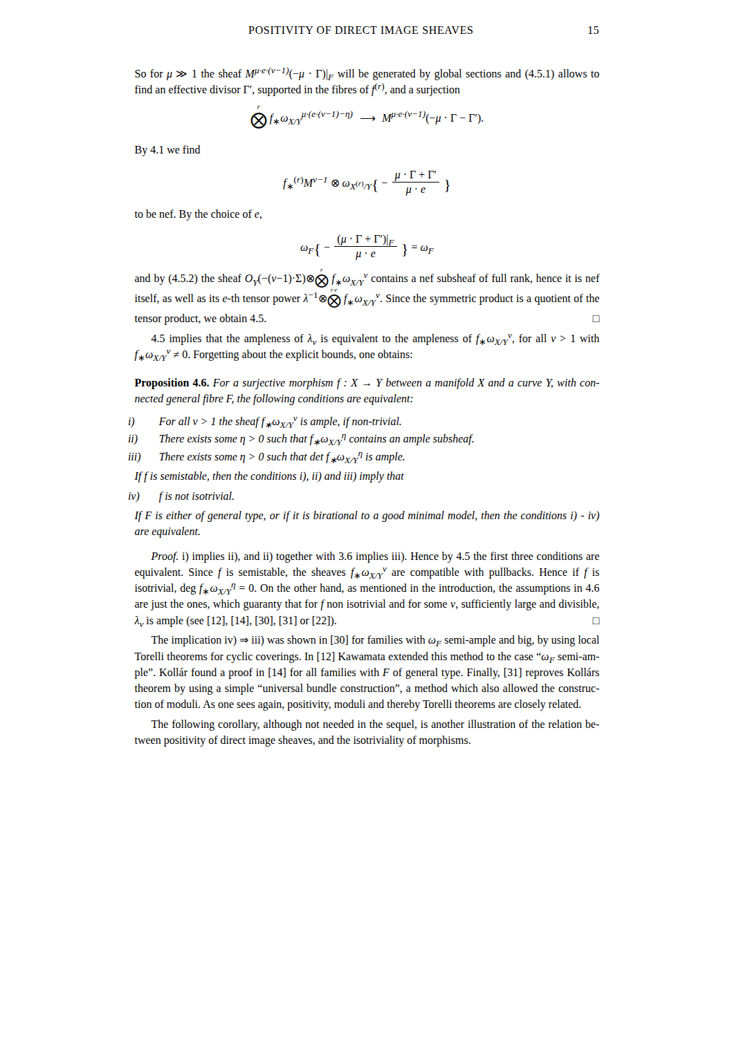POSITIVITY OF DIRECT IMAGE SHEAVES 15
So for μ ≫ 1 the sheaf Mμ·e·(ν−1)(−μ · Γ)|F will be generated by global sections and (4.5.1) allows to find an effective divisor Γ′, supported in the fibres of f(r), and a surjection
r⨂ f∗ωX/Yμ·(e·(ν−1)−η) ⟶ Mμ·e·(ν−1)(−μ · Γ − Γ′).
By 4.1 we find
f∗(r)Mν−1 ⊗ ωX(r)/Y{ − μ · Γ + Γ′μ · e }
to be nef. By the choice of e,
ωF{ − (μ · Γ + Γ′)|F μ · e } = ωF
and by (4.5.2) the sheaf OY(−(ν−1)·Σ)⊗r⨂ f∗ωX/Yν contains a nef subsheaf of full rank, hence it is nef itself, as well as its e-th tensor power λ−1⊗r·e⨂ f∗ωX/Yν. Since the symmetric product is a quotient of the tensor product, we obtain 4.5. □
4.5 implies that the ampleness of λν is equivalent to the ampleness of f∗ωX/Yν, for all ν > 1 with f∗ωX/Yν ≠ 0. Forgetting about the explicit bounds, one obtains:
Proposition 4.6. For a surjective morphism f : X → Y between a manifold X and a curve Y, with connected general fibre F, the following conditions are equivalent:
i) For all ν > 1 the sheaf f∗ωX/Yν is ample, if non-trivial.
ii) There exists some η > 0 such that f∗ωX/Yη contains an ample subsheaf.
iii) There exists some η > 0 such that det f∗ωX/Yη is ample.
If f is semistable, then the conditions i), ii) and iii) imply that
iv) f is not isotrivial.
If F is either of general type, or if it is birational to a good minimal model, then the conditions i) - iv) are equivalent.
Proof. i) implies ii), and ii) together with 3.6 implies iii). Hence by 4.5 the first three conditions are equivalent. Since f is semistable, the sheaves f∗ωX/Yν are compatible with pullbacks. Hence if f is isotrivial, deg f∗ωX/Yη = 0. On the other hand, as mentioned in the introduction, the assumptions in 4.6 are just the ones, which guaranty that for f non isotrivial and for some ν, sufficiently large and divisible, λν is ample (see [12], [14], [30], [31] or [22]). □
The implication iv) ⇒ iii) was shown in [30] for families with ωF semi-ample and big, by using local Torelli theorems for cyclic coverings. In [12] Kawamata extended this method to the case “ωF semi-ample”. Kollár found a proof in [14] for all families with F of general type. Finally, [31] reproves Kollárs theorem by using a simple “universal bundle construction”, a method which also allowed the construction of moduli. As one sees again, positivity, moduli and thereby Torelli theorems are closely related.
The following corollary, although not needed in the sequel, is another illustration of the relation between positivity of direct image sheaves, and the isotriviality of morphisms.